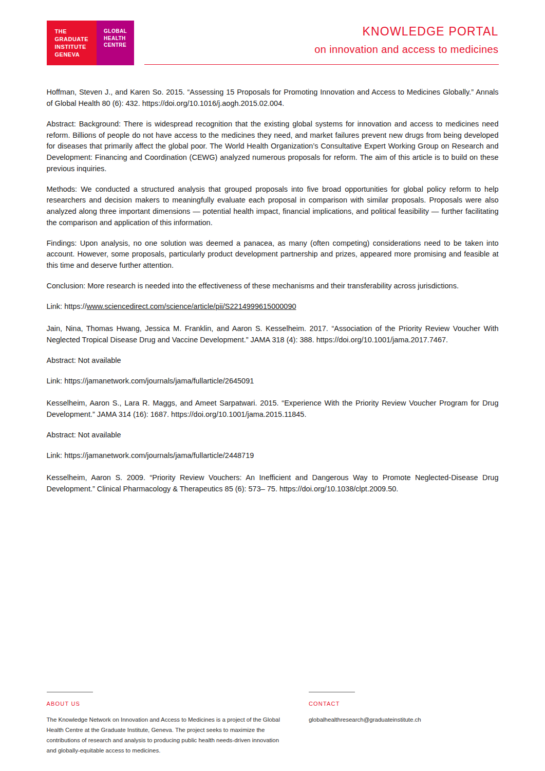THE
GRADUATE
INSTITUTE
GENEVA
GLOBAL
HEALTH
CENTRE
Knowledge Portal
on innovation and access to medicines
Hoffman, Steven J., and Karen So. 2015. “Assessing 15 Proposals for Promoting Innovation and Access to Medicines Globally.” Annals of Global Health 80 (6): 432. https://doi.org/10.1016/j.aogh.2015.02.004.
Abstract: Background: There is widespread recognition that the existing global systems for innovation and access to medicines need reform. Billions of people do not have access to the medicines they need, and market failures prevent new drugs from being developed for diseases that primarily affect the global poor. The World Health Organization’s Consultative Expert Working Group on Research and Development: Financing and Coordination (CEWG) analyzed numerous proposals for reform. The aim of this article is to build on these previous inquiries.
Methods: We conducted a structured analysis that grouped proposals into five broad opportunities for global policy reform to help researchers and decision makers to meaningfully evaluate each proposal in comparison with similar proposals. Proposals were also analyzed along three important dimensions — potential health impact, financial implications, and political feasibility — further facilitating the comparison and application of this information.
Findings: Upon analysis, no one solution was deemed a panacea, as many (often competing) considerations need to be taken into account. However, some proposals, particularly product development partnership and prizes, appeared more promising and feasible at this time and deserve further attention.
Conclusion: More research is needed into the effectiveness of these mechanisms and their transferability across jurisdictions.
Link: https://www.sciencedirect.com/science/article/pii/S2214999615000090
Jain, Nina, Thomas Hwang, Jessica M. Franklin, and Aaron S. Kesselheim. 2017. “Association of the Priority Review Voucher With Neglected Tropical Disease Drug and Vaccine Development.” JAMA 318 (4): 388. https://doi.org/10.1001/jama.2017.7467.
Abstract: Not available
Link: https://jamanetwork.com/journals/jama/fullarticle/2645091
Kesselheim, Aaron S., Lara R. Maggs, and Ameet Sarpatwari. 2015. “Experience With the Priority Review Voucher Program for Drug Development.” JAMA 314 (16): 1687. https://doi.org/10.1001/jama.2015.11845.
Abstract: Not available
Link: https://jamanetwork.com/journals/jama/fullarticle/2448719
Kesselheim, Aaron S. 2009. “Priority Review Vouchers: An Inefficient and Dangerous Way to Promote Neglected-Disease Drug Development.” Clinical Pharmacology & Therapeutics 85 (6): 573– 75. https://doi.org/10.1038/clpt.2009.50.
About us
The Knowledge Network on Innovation and Access to Medicines is a project of the Global Health Centre at the Graduate Institute, Geneva. The project seeks to maximize the contributions of research and analysis to producing public health needs-driven innovation and globally-equitable access to medicines.
Contact
globalhealthresearch@graduateinstitute.ch